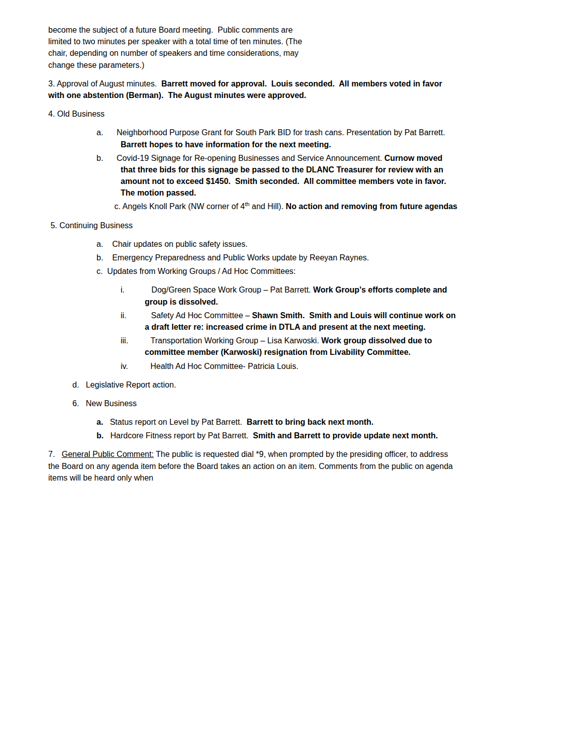become the subject of a future Board meeting. Public comments are
limited to two minutes per speaker with a total time of ten minutes. (The
chair, depending on number of speakers and time considerations, may
change these parameters.)
3. Approval of August minutes. Barrett moved for approval. Louis seconded. All members voted in favor with one abstention (Berman). The August minutes were approved.
4. Old Business
a. Neighborhood Purpose Grant for South Park BID for trash cans. Presentation by Pat Barrett. Barrett hopes to have information for the next meeting.
b. Covid-19 Signage for Re-opening Businesses and Service Announcement. Curnow moved that three bids for this signage be passed to the DLANC Treasurer for review with an amount not to exceed $1450. Smith seconded. All committee members vote in favor. The motion passed.
c. Angels Knoll Park (NW corner of 4th and Hill). No action and removing from future agendas
5. Continuing Business
a. Chair updates on public safety issues.
b. Emergency Preparedness and Public Works update by Reeyan Raynes.
c. Updates from Working Groups / Ad Hoc Committees:
i. Dog/Green Space Work Group – Pat Barrett. Work Group's efforts complete and group is dissolved.
ii. Safety Ad Hoc Committee – Shawn Smith. Smith and Louis will continue work on a draft letter re: increased crime in DTLA and present at the next meeting.
iii. Transportation Working Group – Lisa Karwoski. Work group dissolved due to committee member (Karwoski) resignation from Livability Committee.
iv. Health Ad Hoc Committee- Patricia Louis.
d. Legislative Report action.
6. New Business
a. Status report on Level by Pat Barrett. Barrett to bring back next month.
b. Hardcore Fitness report by Pat Barrett. Smith and Barrett to provide update next month.
7. General Public Comment: The public is requested dial *9, when prompted by the presiding officer, to address the Board on any agenda item before the Board takes an action on an item. Comments from the public on agenda items will be heard only when